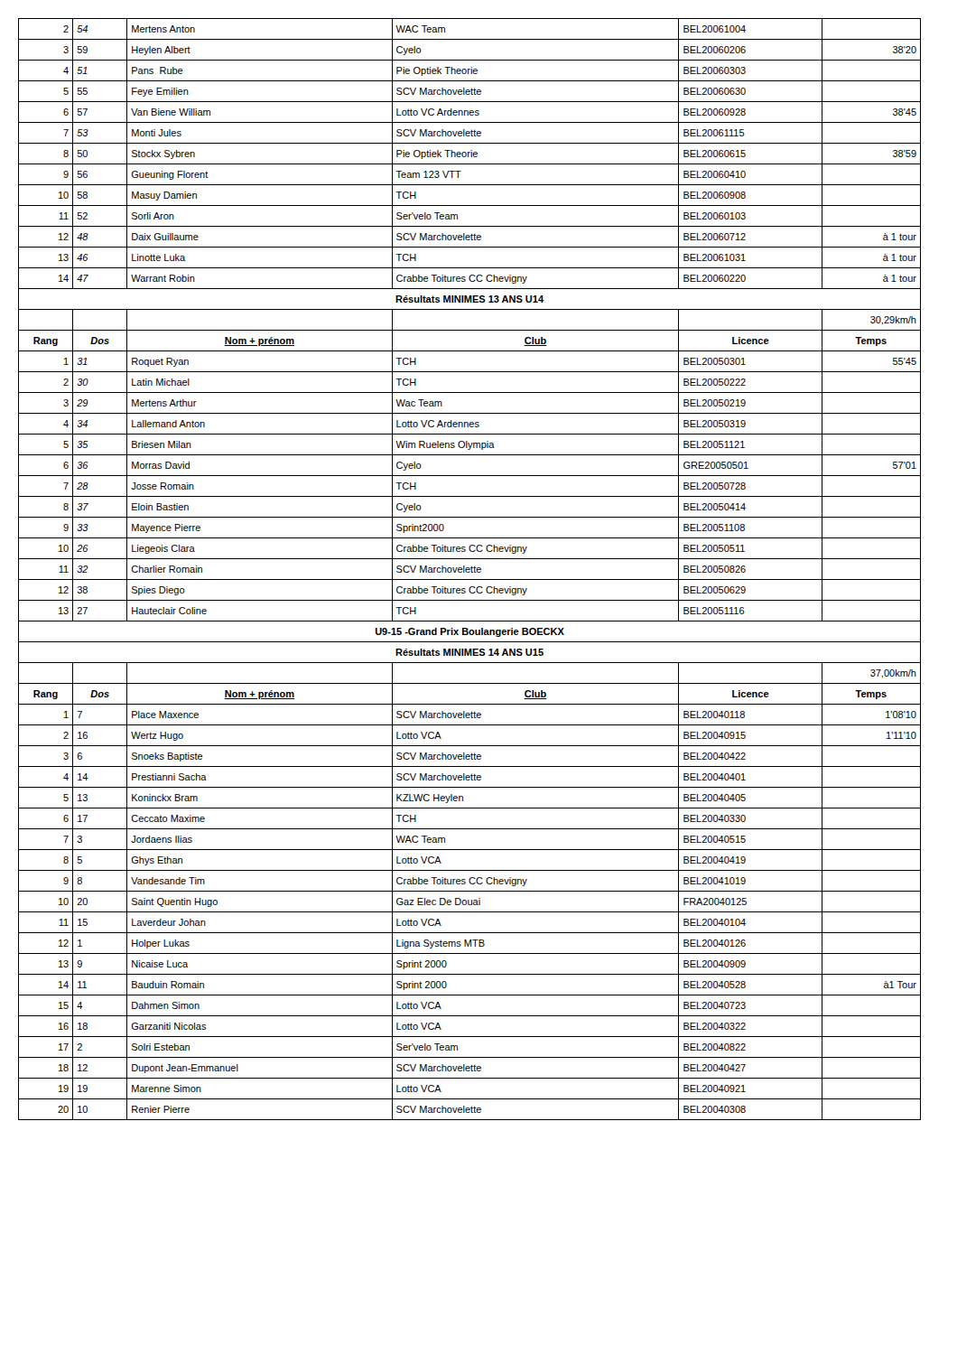| 2 | 54 | Mertens Anton | WAC Team | BEL20061004 | |
| 3 | 59 | Heylen Albert | Cyelo | BEL20060206 | 38'20 |
| 4 | 51 | Pans Rube | Pie Optiek Theorie | BEL20060303 | |
| 5 | 55 | Feye Emilien | SCV Marchovelette | BEL20060630 | |
| 6 | 57 | Van Biene William | Lotto VC Ardennes | BEL20060928 | 38'45 |
| 7 | 53 | Monti Jules | SCV Marchovelette | BEL20061115 | |
| 8 | 50 | Stockx Sybren | Pie Optiek Theorie | BEL20060615 | 38'59 |
| 9 | 56 | Gueuning Florent | Team 123 VTT | BEL20060410 | |
| 10 | 58 | Masuy Damien | TCH | BEL20060908 | |
| 11 | 52 | Sorli Aron | Ser'velo Team | BEL20060103 | |
| 12 | 48 | Daix Guillaume | SCV Marchovelette | BEL20060712 | à 1 tour |
| 13 | 46 | Linotte Luka | TCH | BEL20061031 | à 1 tour |
| 14 | 47 | Warrant Robin | Crabbe Toitures CC Chevigny | BEL20060220 | à 1 tour |
| Résultats MINIMES 13 ANS U14 |
| | | | | | 30,29km/h |
| Rang | Dos | Nom + prénom | Club | Licence | Temps |
| 1 | 31 | Roquet Ryan | TCH | BEL20050301 | 55'45 |
| 2 | 30 | Latin Michael | TCH | BEL20050222 | |
| 3 | 29 | Mertens Arthur | Wac Team | BEL20050219 | |
| 4 | 34 | Lallemand Anton | Lotto VC Ardennes | BEL20050319 | |
| 5 | 35 | Briesen Milan | Wim Ruelens Olympia | BEL20051121 | |
| 6 | 36 | Morras David | Cyelo | GRE20050501 | 57'01 |
| 7 | 28 | Josse Romain | TCH | BEL20050728 | |
| 8 | 37 | Eloin Bastien | Cyelo | BEL20050414 | |
| 9 | 33 | Mayence Pierre | Sprint2000 | BEL20051108 | |
| 10 | 26 | Liegeois Clara | Crabbe Toitures CC Chevigny | BEL20050511 | |
| 11 | 32 | Charlier Romain | SCV Marchovelette | BEL20050826 | |
| 12 | 38 | Spies Diego | Crabbe Toitures CC Chevigny | BEL20050629 | |
| 13 | 27 | Hauteclair Coline | TCH | BEL20051116 | |
| U9-15 -Grand Prix Boulangerie BOECKX |
| Résultats MINIMES 14 ANS U15 |
| | | | | | 37,00km/h |
| Rang | Dos | Nom + prénom | Club | Licence | Temps |
| 1 | 7 | Place Maxence | SCV Marchovelette | BEL20040118 | 1'08'10 |
| 2 | 16 | Wertz Hugo | Lotto VCA | BEL20040915 | 1'11'10 |
| 3 | 6 | Snoeks Baptiste | SCV Marchovelette | BEL20040422 | |
| 4 | 14 | Prestianni Sacha | SCV Marchovelette | BEL20040401 | |
| 5 | 13 | Koninckx Bram | KZLWC Heylen | BEL20040405 | |
| 6 | 17 | Ceccato Maxime | TCH | BEL20040330 | |
| 7 | 3 | Jordaens Ilias | WAC Team | BEL20040515 | |
| 8 | 5 | Ghys Ethan | Lotto VCA | BEL20040419 | |
| 9 | 8 | Vandesande Tim | Crabbe Toitures CC Chevigny | BEL20041019 | |
| 10 | 20 | Saint Quentin Hugo | Gaz Elec De Douai | FRA20040125 | |
| 11 | 15 | Laverdeur Johan | Lotto VCA | BEL20040104 | |
| 12 | 1 | Holper Lukas | Ligna Systems MTB | BEL20040126 | |
| 13 | 9 | Nicaise Luca | Sprint 2000 | BEL20040909 | |
| 14 | 11 | Bauduin Romain | Sprint 2000 | BEL20040528 | à1 Tour |
| 15 | 4 | Dahmen Simon | Lotto VCA | BEL20040723 | |
| 16 | 18 | Garzaniti Nicolas | Lotto VCA | BEL20040322 | |
| 17 | 2 | Solri Esteban | Ser'velo Team | BEL20040822 | |
| 18 | 12 | Dupont Jean-Emmanuel | SCV Marchovelette | BEL20040427 | |
| 19 | 19 | Marenne Simon | Lotto VCA | BEL20040921 | |
| 20 | 10 | Renier Pierre | SCV Marchovelette | BEL20040308 | |